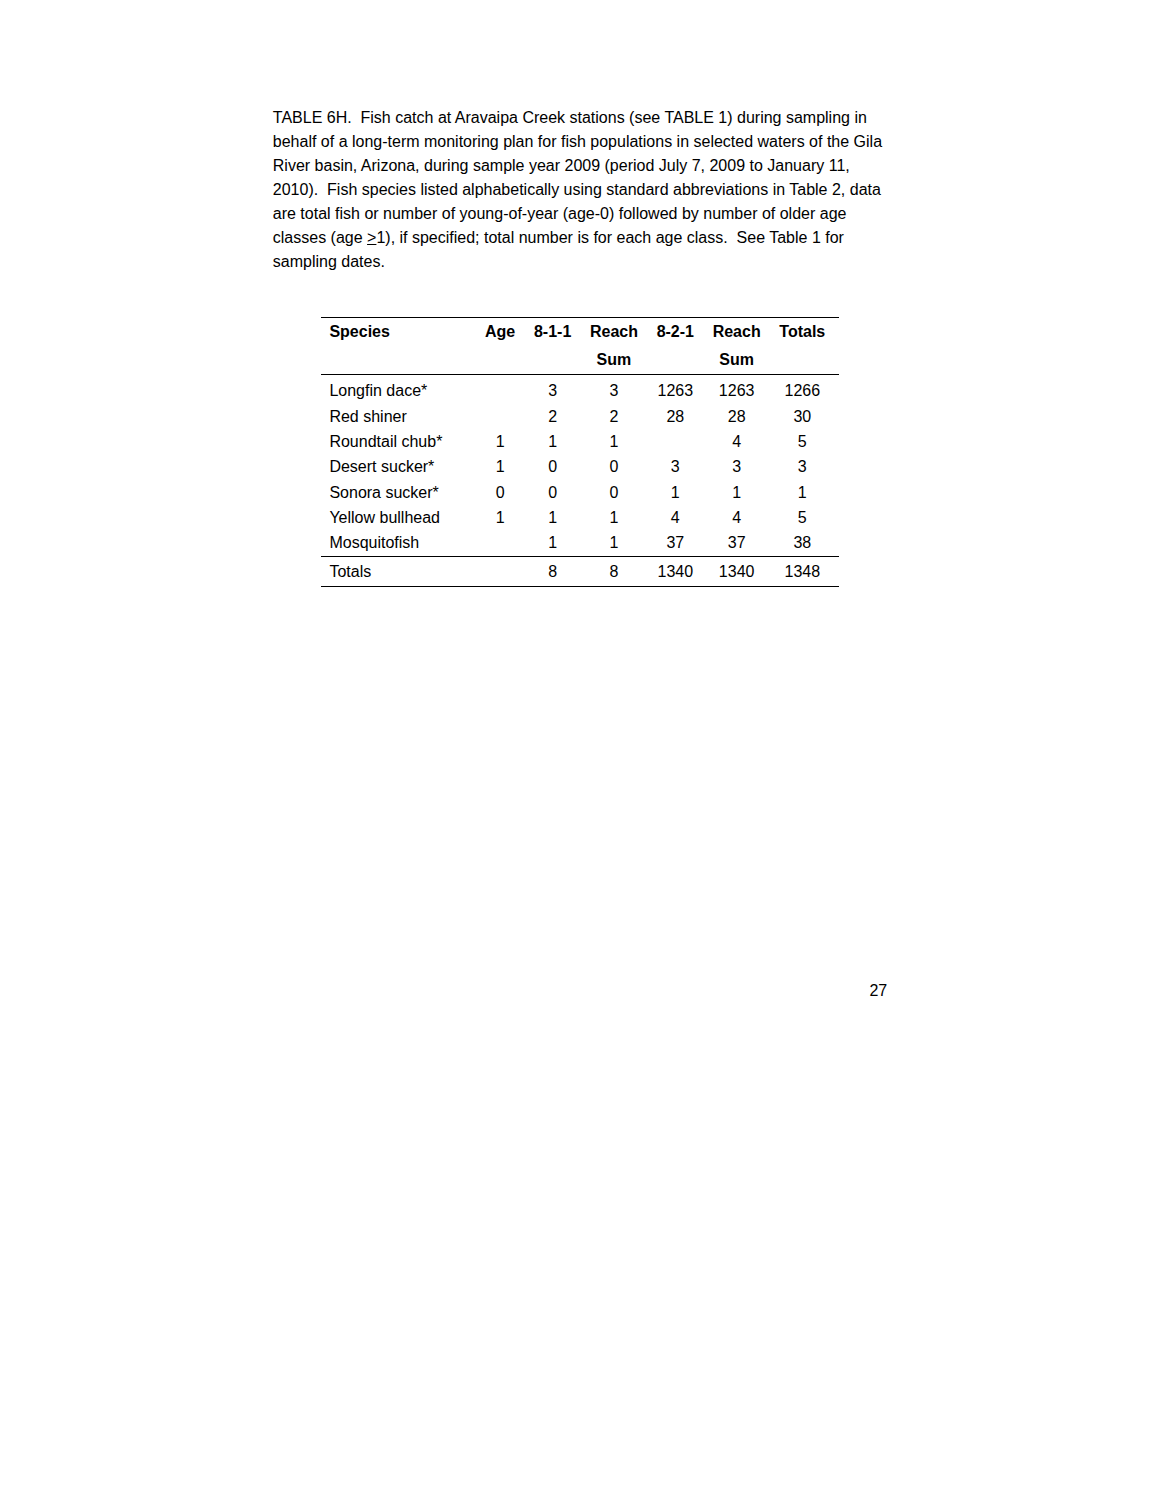TABLE 6H. Fish catch at Aravaipa Creek stations (see TABLE 1) during sampling in behalf of a long-term monitoring plan for fish populations in selected waters of the Gila River basin, Arizona, during sample year 2009 (period July 7, 2009 to January 11, 2010). Fish species listed alphabetically using standard abbreviations in Table 2, data are total fish or number of young-of-year (age-0) followed by number of older age classes (age >1), if specified; total number is for each age class. See Table 1 for sampling dates.
| Species | Age | 8-1-1 | Reach | 8-2-1 | Reach | Totals |
| --- | --- | --- | --- | --- | --- | --- |
| | | | Sum | | Sum | |
| Longfin dace* | | 3 | 3 | 1263 | 1263 | 1266 |
| Red shiner | | 2 | 2 | 28 | 28 | 30 |
| Roundtail chub* | 1 | 1 | 1 | | 4 | 5 |
| Desert sucker* | 1 | 0 | 0 | 3 | 3 | 3 |
| Sonora sucker* | 0 | 0 | 0 | 1 | 1 | 1 |
| Yellow bullhead | 1 | 1 | 1 | 4 | 4 | 5 |
| Mosquitofish | | 1 | 1 | 37 | 37 | 38 |
| Totals | | 8 | 8 | 1340 | 1340 | 1348 |
27